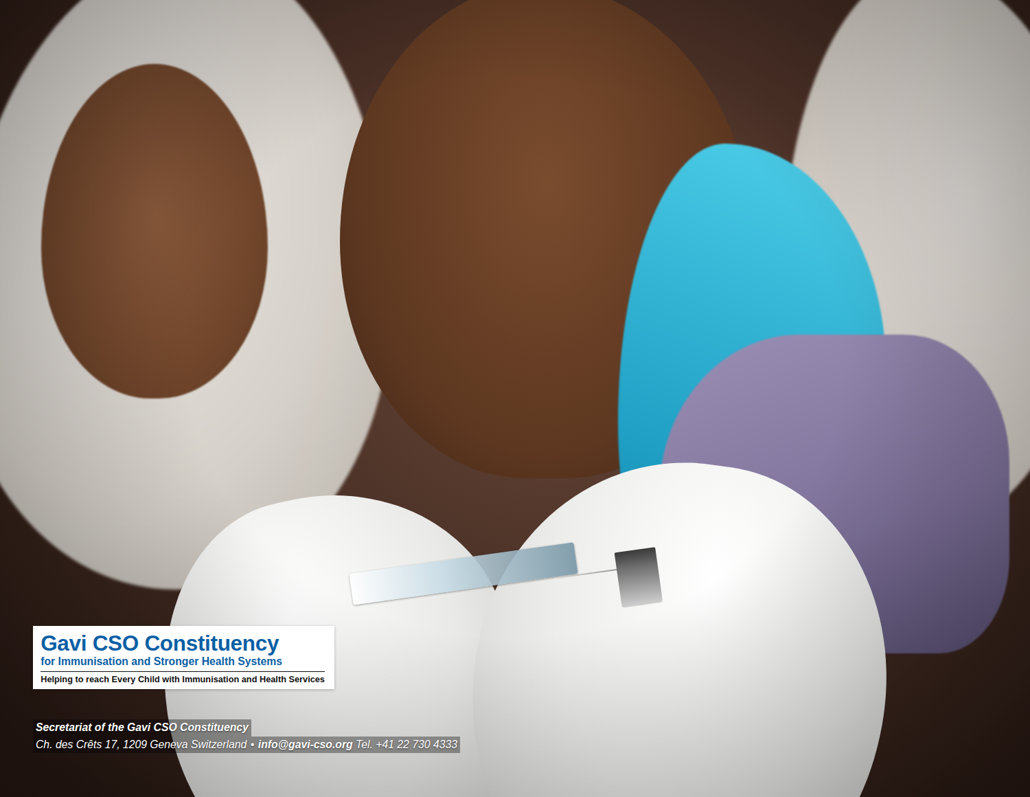Gavi CSO Constituency
for Immunisation and Stronger Health Systems
Helping to reach Every Child with Immunisation and Health Services
Secretariat of the Gavi CSO Constituency
Ch. des Crêts 17, 1209 Geneva Switzerland•info@gavi-cso.org Tel. +41 22 730 4333